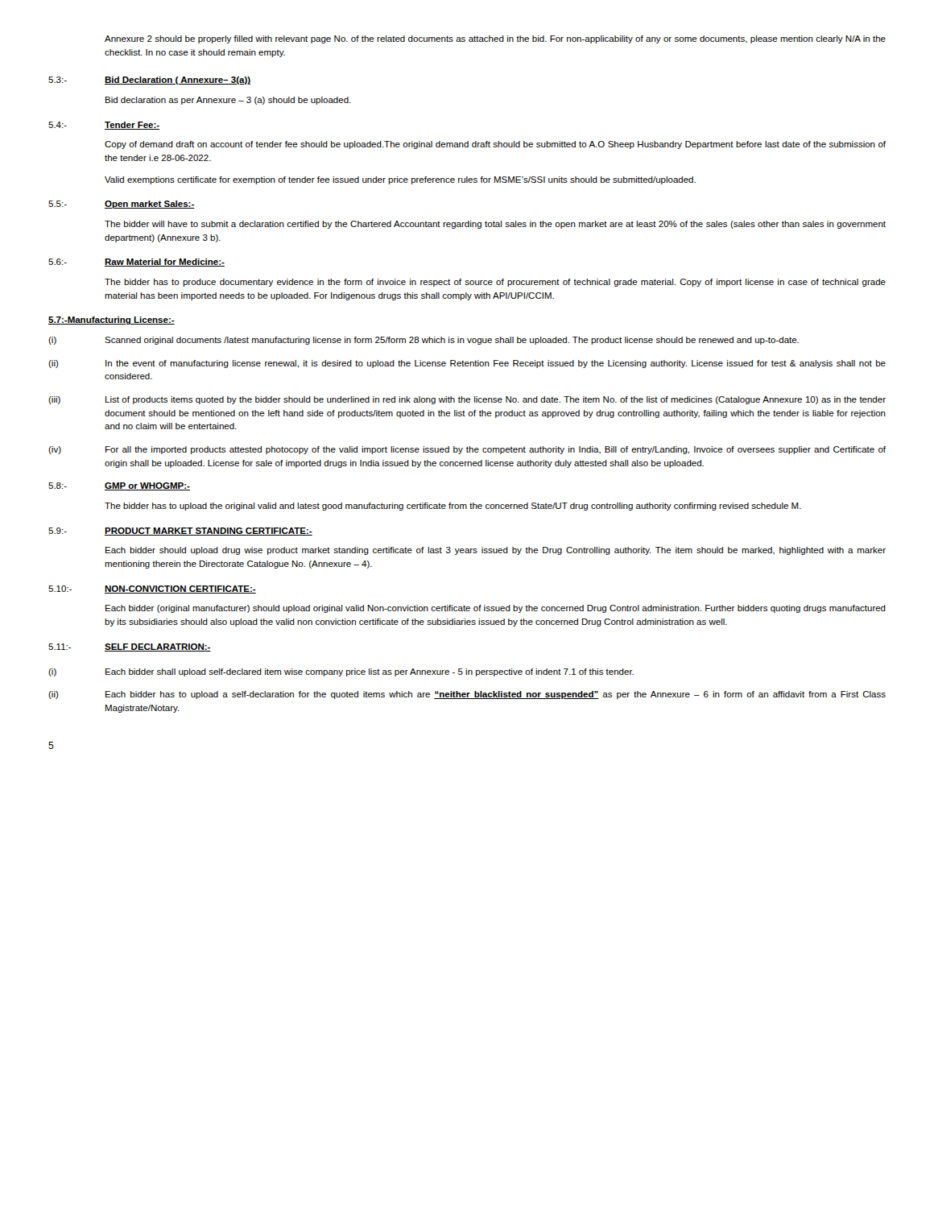Annexure 2 should be properly filled with relevant page No. of the related documents as attached in the bid. For non-applicability of any or some documents, please mention clearly N/A in the checklist. In no case it should remain empty.
5.3:- Bid Declaration ( Annexure– 3(a))
Bid declaration as per Annexure – 3 (a) should be uploaded.
5.4:- Tender Fee:-
Copy of demand draft on account of tender fee should be uploaded.The original demand draft should be submitted to A.O Sheep Husbandry Department before last date of the submission of the tender i.e 28-06-2022.
Valid exemptions certificate for exemption of tender fee issued under price preference rules for MSME’s/SSI units should be submitted/uploaded.
5.5:- Open market Sales:-
The bidder will have to submit a declaration certified by the Chartered Accountant regarding total sales in the open market are at least 20% of the sales (sales other than sales in government department) (Annexure 3 b).
5.6:- Raw Material for Medicine:-
The bidder has to produce documentary evidence in the form of invoice in respect of source of procurement of technical grade material. Copy of import license in case of technical grade material has been imported needs to be uploaded. For Indigenous drugs this shall comply with API/UPI/CCIM.
5.7:-Manufacturing License:-
(i) Scanned original documents /latest manufacturing license in form 25/form 28 which is in vogue shall be uploaded. The product license should be renewed and up-to-date.
(ii) In the event of manufacturing license renewal, it is desired to upload the License Retention Fee Receipt issued by the Licensing authority. License issued for test & analysis shall not be considered.
(iii) List of products items quoted by the bidder should be underlined in red ink along with the license No. and date. The item No. of the list of medicines (Catalogue Annexure 10) as in the tender document should be mentioned on the left hand side of products/item quoted in the list of the product as approved by drug controlling authority, failing which the tender is liable for rejection and no claim will be entertained.
(iv) For all the imported products attested photocopy of the valid import license issued by the competent authority in India, Bill of entry/Landing, Invoice of oversees supplier and Certificate of origin shall be uploaded. License for sale of imported drugs in India issued by the concerned license authority duly attested shall also be uploaded.
5.8:- GMP or WHOGMP:-
The bidder has to upload the original valid and latest good manufacturing certificate from the concerned State/UT drug controlling authority confirming revised schedule M.
5.9:- PRODUCT MARKET STANDING CERTIFICATE:-
Each bidder should upload drug wise product market standing certificate of last 3 years issued by the Drug Controlling authority. The item should be marked, highlighted with a marker mentioning therein the Directorate Catalogue No. (Annexure – 4).
5.10:- NON-CONVICTION CERTIFICATE:-
Each bidder (original manufacturer) should upload original valid Non-conviction certificate of issued by the concerned Drug Control administration. Further bidders quoting drugs manufactured by its subsidiaries should also upload the valid non conviction certificate of the subsidiaries issued by the concerned Drug Control administration as well.
5.11:- SELF DECLARATRION:-
(i) Each bidder shall upload self-declared item wise company price list as per Annexure - 5 in perspective of indent 7.1 of this tender.
(ii) Each bidder has to upload a self-declaration for the quoted items which are “neither blacklisted nor suspended” as per the Annexure – 6 in form of an affidavit from a First Class Magistrate/Notary.
5